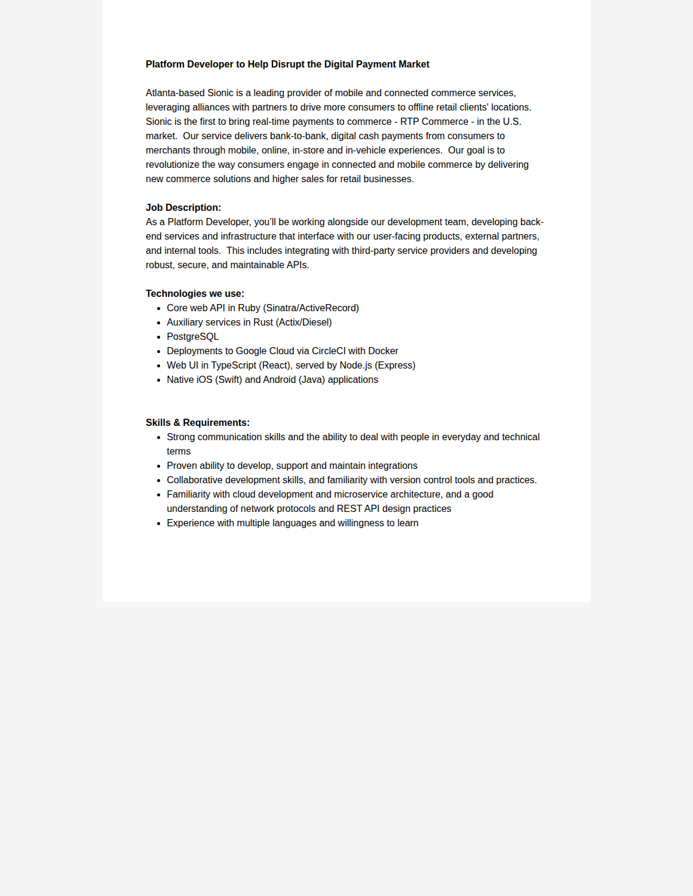Platform Developer to Help Disrupt the Digital Payment Market
Atlanta-based Sionic is a leading provider of mobile and connected commerce services, leveraging alliances with partners to drive more consumers to offline retail clients' locations. Sionic is the first to bring real-time payments to commerce - RTP Commerce - in the U.S. market. Our service delivers bank-to-bank, digital cash payments from consumers to merchants through mobile, online, in-store and in-vehicle experiences. Our goal is to revolutionize the way consumers engage in connected and mobile commerce by delivering new commerce solutions and higher sales for retail businesses.
Job Description:
As a Platform Developer, you’ll be working alongside our development team, developing back-end services and infrastructure that interface with our user-facing products, external partners, and internal tools. This includes integrating with third-party service providers and developing robust, secure, and maintainable APIs.
Technologies we use:
Core web API in Ruby (Sinatra/ActiveRecord)
Auxiliary services in Rust (Actix/Diesel)
PostgreSQL
Deployments to Google Cloud via CircleCI with Docker
Web UI in TypeScript (React), served by Node.js (Express)
Native iOS (Swift) and Android (Java) applications
Skills & Requirements:
Strong communication skills and the ability to deal with people in everyday and technical terms
Proven ability to develop, support and maintain integrations
Collaborative development skills, and familiarity with version control tools and practices.
Familiarity with cloud development and microservice architecture, and a good understanding of network protocols and REST API design practices
Experience with multiple languages and willingness to learn